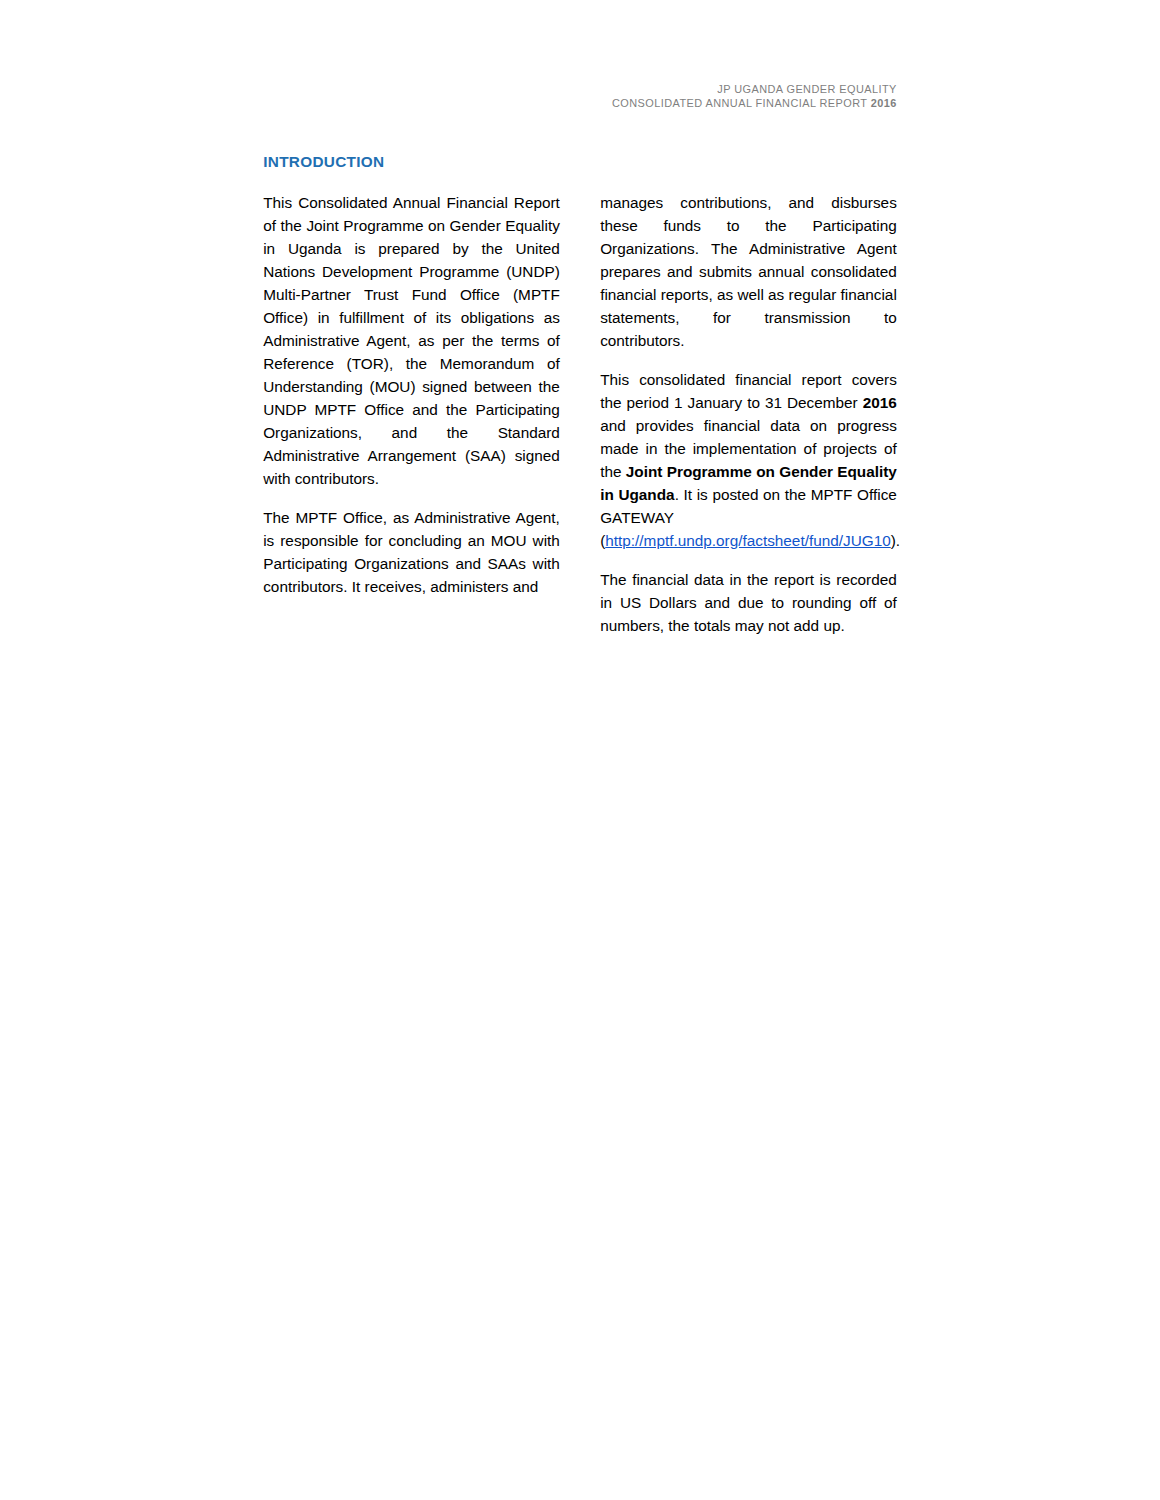JP Uganda Gender Equality
Consolidated Annual Financial Report 2016
Introduction
This Consolidated Annual Financial Report of the Joint Programme on Gender Equality in Uganda is prepared by the United Nations Development Programme (UNDP) Multi-Partner Trust Fund Office (MPTF Office) in fulfillment of its obligations as Administrative Agent, as per the terms of Reference (TOR), the Memorandum of Understanding (MOU) signed between the UNDP MPTF Office and the Participating Organizations, and the Standard Administrative Arrangement (SAA) signed with contributors.
The MPTF Office, as Administrative Agent, is responsible for concluding an MOU with Participating Organizations and SAAs with contributors. It receives, administers and
manages contributions, and disburses these funds to the Participating Organizations. The Administrative Agent prepares and submits annual consolidated financial reports, as well as regular financial statements, for transmission to contributors.
This consolidated financial report covers the period 1 January to 31 December 2016 and provides financial data on progress made in the implementation of projects of the Joint Programme on Gender Equality in Uganda. It is posted on the MPTF Office GATEWAY (http://mptf.undp.org/factsheet/fund/JUG10).
The financial data in the report is recorded in US Dollars and due to rounding off of numbers, the totals may not add up.